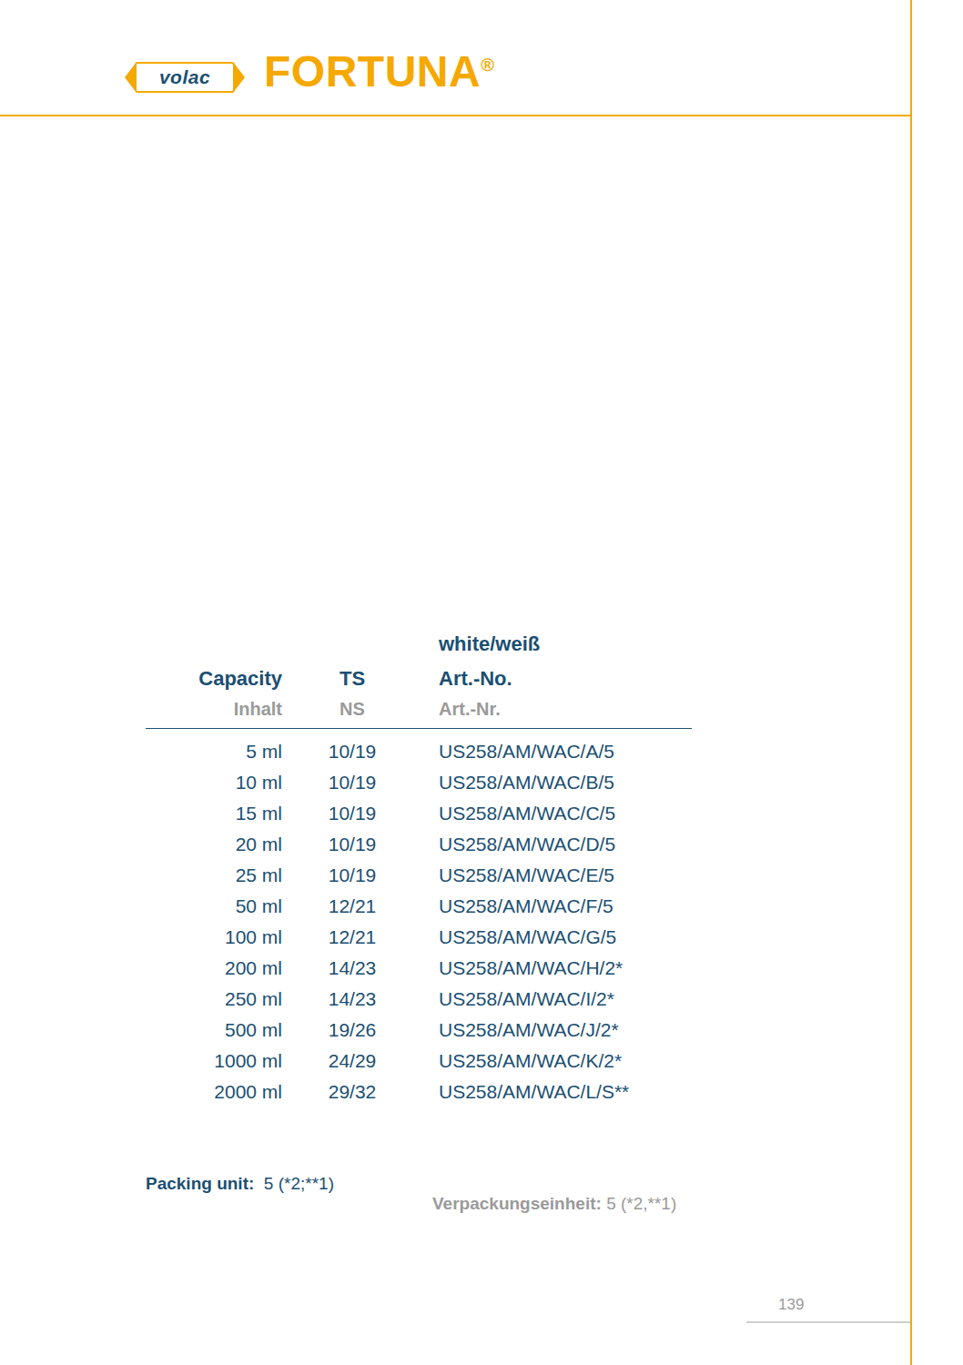volac
FORTUNA®
| | | white/weiß |
| Capacity | TS | Art.-No. |
| Inhalt | NS | Art.-Nr. |
| 5 ml | 10/19 | US258/AM/WAC/A/5 |
| 10 ml | 10/19 | US258/AM/WAC/B/5 |
| 15 ml | 10/19 | US258/AM/WAC/C/5 |
| 20 ml | 10/19 | US258/AM/WAC/D/5 |
| 25 ml | 10/19 | US258/AM/WAC/E/5 |
| 50 ml | 12/21 | US258/AM/WAC/F/5 |
| 100 ml | 12/21 | US258/AM/WAC/G/5 |
| 200 ml | 14/23 | US258/AM/WAC/H/2* |
| 250 ml | 14/23 | US258/AM/WAC/I/2* |
| 500 ml | 19/26 | US258/AM/WAC/J/2* |
| 1000 ml | 24/29 | US258/AM/WAC/K/2* |
| 2000 ml | 29/32 | US258/AM/WAC/L/S** |
Packing unit: 5 (*2;**1)
Verpackungseinheit: 5 (*2,**1)
139